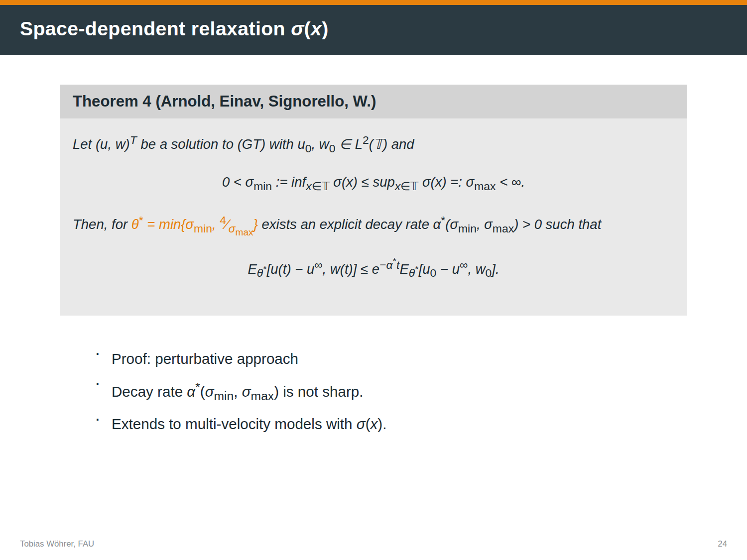Space-dependent relaxation σ(x)
Theorem 4 (Arnold, Einav, Signorello, W.)
Let (u, w)T be a solution to (GT) with u0, w0 ∈ L2(𝕋) and
0 < σmin := infx∈𝕋 σ(x) ≤ supx∈𝕋 σ(x) =: σmax < ∞.
Then, for θ* = min{σmin, 4⁄σmax} exists an explicit decay rate α*(σmin, σmax) > 0 such that
Eθ*[u(t) − u∞, w(t)] ≤ e−α*tEθ*[u0 − u∞, w0].
Proof: perturbative approach
Decay rate α*(σmin, σmax) is not sharp.
Extends to multi-velocity models with σ(x).
Tobias Wöhrer, FAU 24